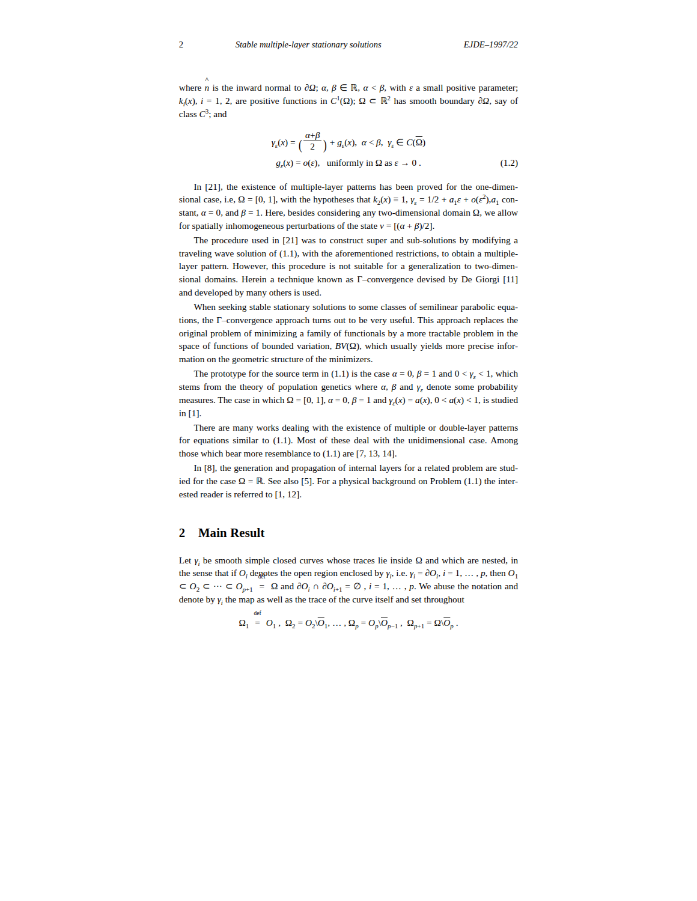2
Stable multiple-layer stationary solutions
EJDE–1997/22
where ^n is the inward normal to ∂Ω; α, β ∈ ℝ, α < β, with ε a small positive parameter; ki(x), i = 1, 2, are positive functions in C1(Ω); Ω ⊂ ℝ2 has smooth boundary ∂Ω, say of class C3; and
γε(x) = (α+β 2) + gε(x), α < β, γε ∈ C(Ω)
gε(x) = o(ε), uniformly in Ω as ε → 0 . (1.2)
In [21], the existence of multiple-layer patterns has been proved for the one-dimensional case, i.e, Ω = [0, 1], with the hypotheses that k2(x) ≡ 1, γε = 1/2 + a1ε + o(ε2),a1 constant, α = 0, and β = 1. Here, besides considering any two-dimensional domain Ω, we allow for spatially inhomogeneous perturbations of the state v = [(α + β)/2].
The procedure used in [21] was to construct super and sub-solutions by modifying a traveling wave solution of (1.1), with the aforementioned restrictions, to obtain a multiple-layer pattern. However, this procedure is not suitable for a generalization to two-dimensional domains. Herein a technique known as Γ–convergence devised by De Giorgi [11] and developed by many others is used.
When seeking stable stationary solutions to some classes of semilinear parabolic equations, the Γ–convergence approach turns out to be very useful. This approach replaces the original problem of minimizing a family of functionals by a more tractable problem in the space of functions of bounded variation, BV(Ω), which usually yields more precise information on the geometric structure of the minimizers.
The prototype for the source term in (1.1) is the case α = 0, β = 1 and 0 < γε < 1, which stems from the theory of population genetics where α, β and γε denote some probability measures. The case in which Ω = [0, 1], α = 0, β = 1 and γε(x) = a(x), 0 < a(x) < 1, is studied in [1].
There are many works dealing with the existence of multiple or double-layer patterns for equations similar to (1.1). Most of these deal with the unidimensional case. Among those which bear more resemblance to (1.1) are [7, 13, 14].
In [8], the generation and propagation of internal layers for a related problem are studied for the case Ω = ℝ. See also [5]. For a physical background on Problem (1.1) the interested reader is referred to [1, 12].
2 Main Result
Let γi be smooth simple closed curves whose traces lie inside Ω and which are nested, in the sense that if Oi denotes the open region enclosed by γi, i.e. γi = ∂Oi, i = 1, … , p, then O1 ⊂ O2 ⊂ ··· ⊂ Op+1 def= Ω and ∂Oi ∩ ∂Oi+1 = ∅ , i = 1, … , p. We abuse the notation and denote by γi the map as well as the trace of the curve itself and set throughout
Ω1 def= O1 , Ω2 = O2\O1, … , Ωp = Op\Op−1 , Ωp+1 = Ω\Op .